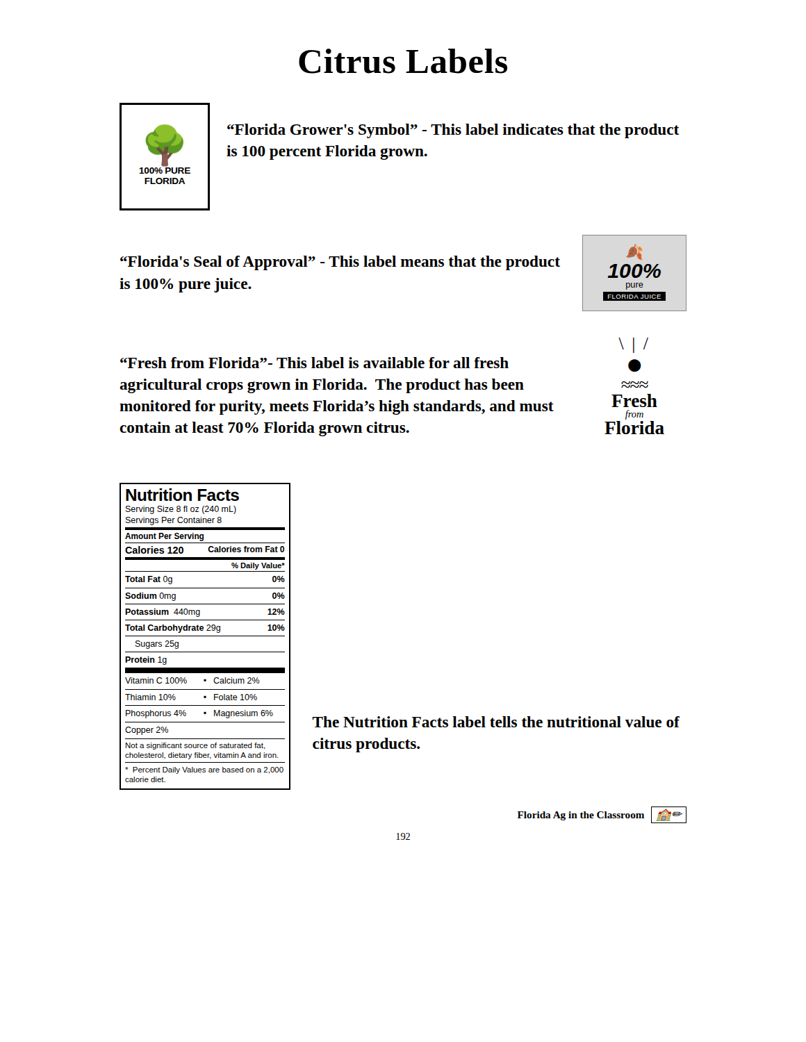Citrus Labels
🌳
100% PURE
FLORIDA
“Florida Grower's Symbol” - This label indicates that the product is 100 percent Florida grown.
“Florida's Seal of Approval” - This label means that the product is 100% pure juice.
🍂
100%
pure
FLORIDA JUICE
“Fresh from Florida”- This label is available for all fresh agricultural crops grown in Florida. The product has been monitored for purity, meets Florida’s high standards, and must contain at least 70% Florida grown citrus.
\ | /
●
≈≈≈
Fresh
from
Florida
Nutrition Facts
Serving Size 8 fl oz (240 mL)
Servings Per Container 8
Amount Per Serving
Calories 120 Calories from Fat 0
% Daily Value*
Total Fat 0g 0%
Sodium 0mg 0%
Potassium 440mg 12%
Total Carbohydrate 29g 10%
Sugars 25g
Protein 1g
Vitamin C 100% • Calcium 2%
Thiamin 10% • Folate 10%
Phosphorus 4% • Magnesium 6%
Copper 2%
Not a significant source of saturated fat, cholesterol, dietary fiber, vitamin A and iron.
* Percent Daily Values are based on a 2,000 calorie diet.
The Nutrition Facts label tells the nutritional value of citrus products.
Florida Ag in the Classroom 🏫✏
192